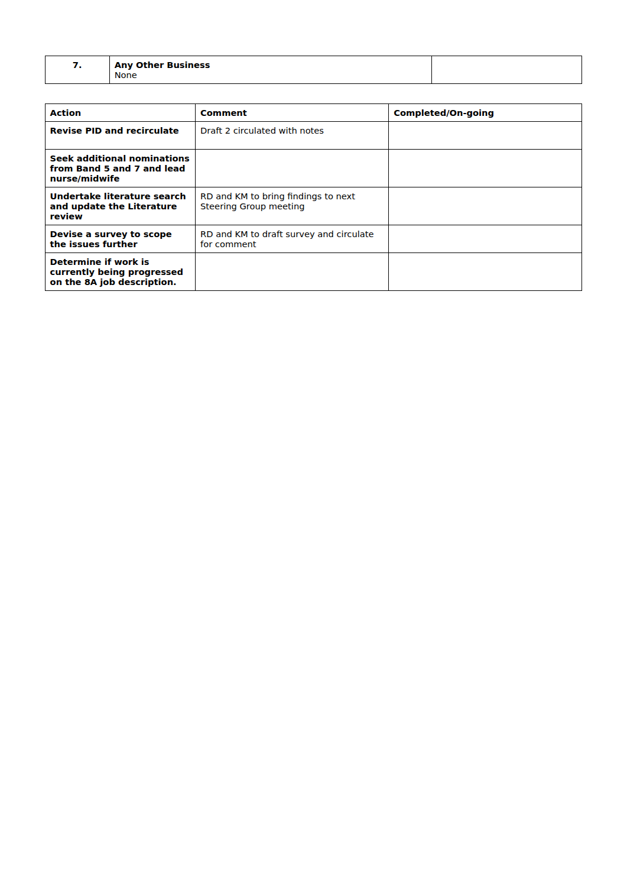| 7. | Any Other Business None | |
| Action | Comment | Completed/On-going |
| --- | --- | --- |
| Revise PID and recirculate | Draft 2 circulated with notes | |
| Seek additional nominations from Band 5 and 7 and lead nurse/midwife | | |
| Undertake literature search and update the Literature review | RD and KM to bring findings to next Steering Group meeting | |
| Devise a survey to scope the issues further | RD and KM to draft survey and circulate for comment | |
| Determine if work is currently being progressed on the 8A job description. | | |